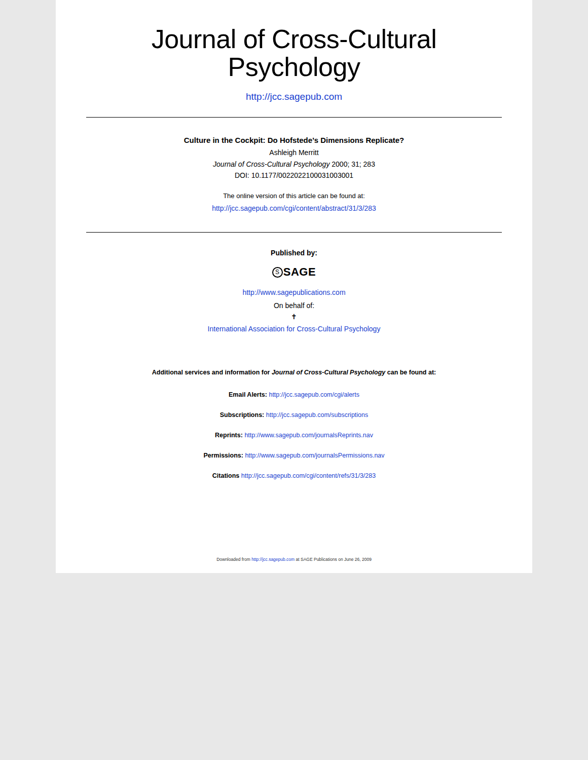Journal of Cross-Cultural Psychology
http://jcc.sagepub.com
Culture in the Cockpit: Do Hofstede’s Dimensions Replicate?
Ashleigh Merritt
Journal of Cross-Cultural Psychology 2000; 31; 283
DOI: 10.1177/0022022100031003001
The online version of this article can be found at:
http://jcc.sagepub.com/cgi/content/abstract/31/3/283
Published by:
SSAGE
http://www.sagepublications.com
On behalf of:
✝
International Association for Cross-Cultural Psychology
Additional services and information for Journal of Cross-Cultural Psychology can be found at:
Email Alerts: http://jcc.sagepub.com/cgi/alerts
Subscriptions: http://jcc.sagepub.com/subscriptions
Reprints: http://www.sagepub.com/journalsReprints.nav
Permissions: http://www.sagepub.com/journalsPermissions.nav
Citations http://jcc.sagepub.com/cgi/content/refs/31/3/283
Downloaded from http://jcc.sagepub.com at SAGE Publications on June 26, 2009